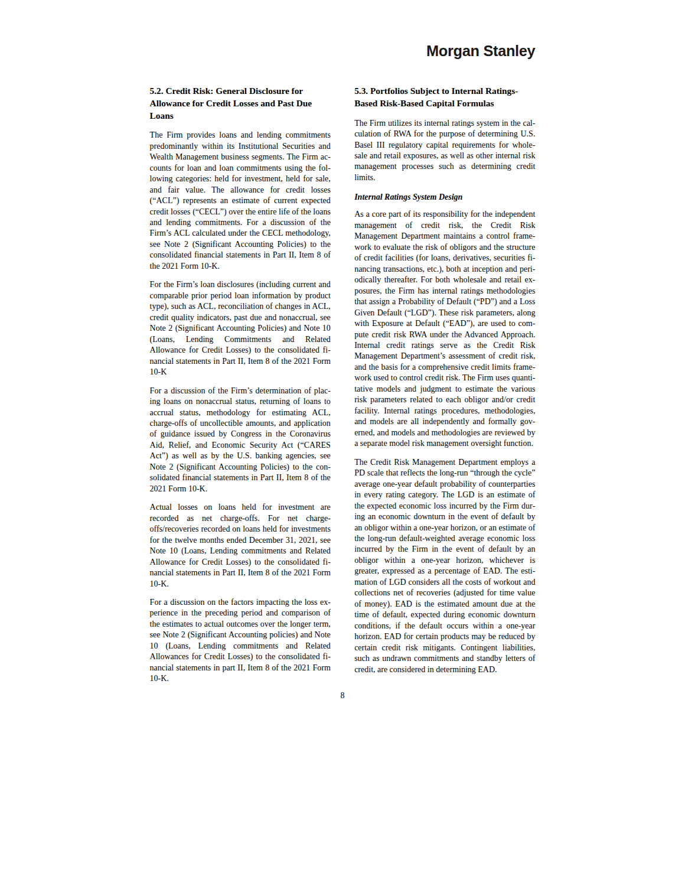Morgan Stanley
5.2. Credit Risk: General Disclosure for Allowance for Credit Losses and Past Due Loans
The Firm provides loans and lending commitments predominantly within its Institutional Securities and Wealth Management business segments. The Firm accounts for loan and loan commitments using the following categories: held for investment, held for sale, and fair value. The allowance for credit losses (“ACL”) represents an estimate of current expected credit losses (“CECL”) over the entire life of the loans and lending commitments. For a discussion of the Firm’s ACL calculated under the CECL methodology, see Note 2 (Significant Accounting Policies) to the consolidated financial statements in Part II, Item 8 of the 2021 Form 10-K.
For the Firm’s loan disclosures (including current and comparable prior period loan information by product type), such as ACL, reconciliation of changes in ACL, credit quality indicators, past due and nonaccrual, see Note 2 (Significant Accounting Policies) and Note 10 (Loans, Lending Commitments and Related Allowance for Credit Losses) to the consolidated financial statements in Part II, Item 8 of the 2021 Form 10-K
For a discussion of the Firm’s determination of placing loans on nonaccrual status, returning of loans to accrual status, methodology for estimating ACL, charge-offs of uncollectible amounts, and application of guidance issued by Congress in the Coronavirus Aid, Relief, and Economic Security Act (“CARES Act”) as well as by the U.S. banking agencies, see Note 2 (Significant Accounting Policies) to the consolidated financial statements in Part II, Item 8 of the 2021 Form 10-K.
Actual losses on loans held for investment are recorded as net charge-offs. For net charge-offs/recoveries recorded on loans held for investments for the twelve months ended December 31, 2021, see Note 10 (Loans, Lending commitments and Related Allowance for Credit Losses) to the consolidated financial statements in Part II, Item 8 of the 2021 Form 10-K.
For a discussion on the factors impacting the loss experience in the preceding period and comparison of the estimates to actual outcomes over the longer term, see Note 2 (Significant Accounting policies) and Note 10 (Loans, Lending commitments and Related Allowances for Credit Losses) to the consolidated financial statements in part II, Item 8 of the 2021 Form 10-K.
5.3. Portfolios Subject to Internal Ratings-Based Risk-Based Capital Formulas
The Firm utilizes its internal ratings system in the calculation of RWA for the purpose of determining U.S. Basel III regulatory capital requirements for wholesale and retail exposures, as well as other internal risk management processes such as determining credit limits.
Internal Ratings System Design
As a core part of its responsibility for the independent management of credit risk, the Credit Risk Management Department maintains a control framework to evaluate the risk of obligors and the structure of credit facilities (for loans, derivatives, securities financing transactions, etc.), both at inception and periodically thereafter. For both wholesale and retail exposures, the Firm has internal ratings methodologies that assign a Probability of Default (“PD”) and a Loss Given Default (“LGD”). These risk parameters, along with Exposure at Default (“EAD”), are used to compute credit risk RWA under the Advanced Approach. Internal credit ratings serve as the Credit Risk Management Department’s assessment of credit risk, and the basis for a comprehensive credit limits framework used to control credit risk. The Firm uses quantitative models and judgment to estimate the various risk parameters related to each obligor and/or credit facility. Internal ratings procedures, methodologies, and models are all independently and formally governed, and models and methodologies are reviewed by a separate model risk management oversight function.
The Credit Risk Management Department employs a PD scale that reflects the long-run “through the cycle” average one-year default probability of counterparties in every rating category. The LGD is an estimate of the expected economic loss incurred by the Firm during an economic downturn in the event of default by an obligor within a one-year horizon, or an estimate of the long-run default-weighted average economic loss incurred by the Firm in the event of default by an obligor within a one-year horizon, whichever is greater, expressed as a percentage of EAD. The estimation of LGD considers all the costs of workout and collections net of recoveries (adjusted for time value of money). EAD is the estimated amount due at the time of default, expected during economic downturn conditions, if the default occurs within a one-year horizon. EAD for certain products may be reduced by certain credit risk mitigants. Contingent liabilities, such as undrawn commitments and standby letters of credit, are considered in determining EAD.
8